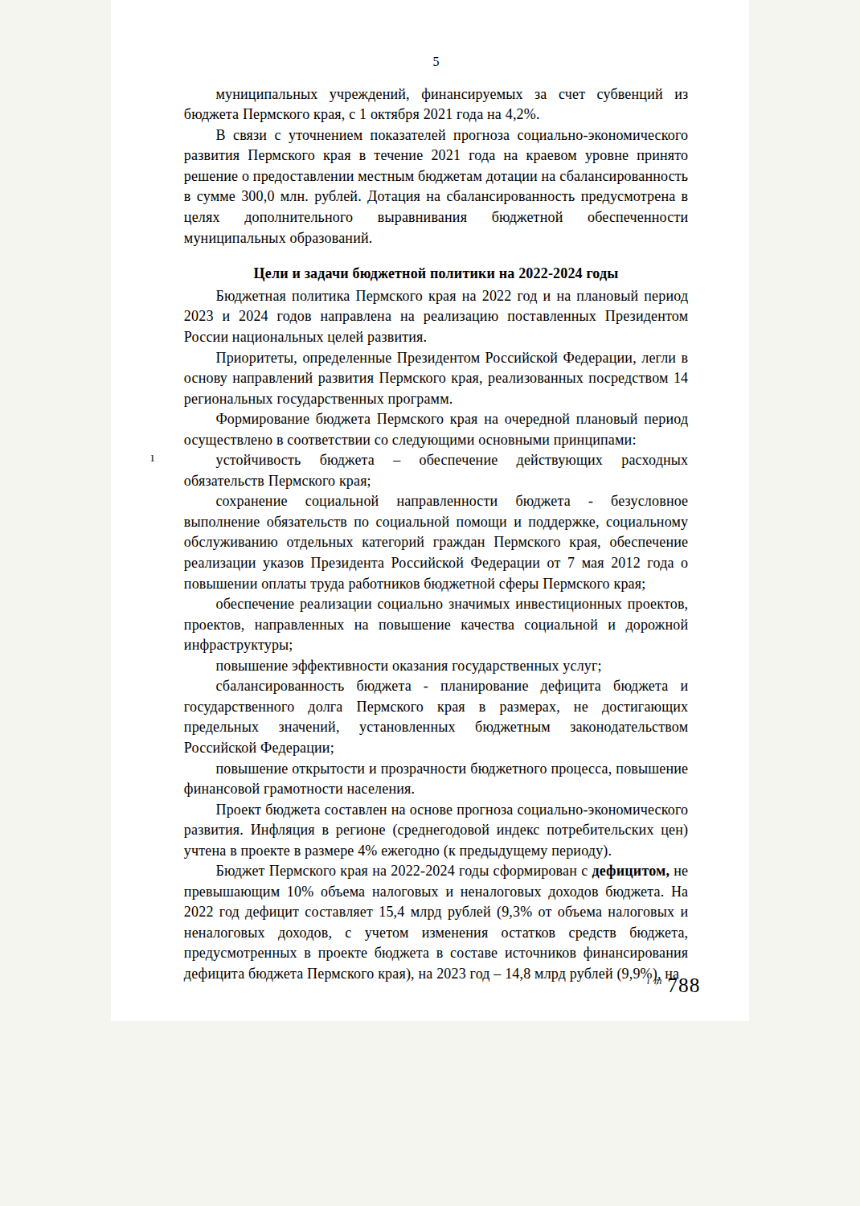5
муниципальных учреждений, финансируемых за счет субвенций из бюджета Пермского края, с 1 октября 2021 года на 4,2%.
В связи с уточнением показателей прогноза социально-экономического развития Пермского края в течение 2021 года на краевом уровне принято решение о предоставлении местным бюджетам дотации на сбалансированность в сумме 300,0 млн. рублей. Дотация на сбалансированность предусмотрена в целях дополнительного выравнивания бюджетной обеспеченности муниципальных образований.
Цели и задачи бюджетной политики на 2022-2024 годы
Бюджетная политика Пермского края на 2022 год и на плановый период 2023 и 2024 годов направлена на реализацию поставленных Президентом России национальных целей развития.
Приоритеты, определенные Президентом Российской Федерации, легли в основу направлений развития Пермского края, реализованных посредством 14 региональных государственных программ.
Формирование бюджета Пермского края на очередной плановый период осуществлено в соответствии со следующими основными принципами:
устойчивость бюджета – обеспечение действующих расходных обязательств Пермского края;
сохранение социальной направленности бюджета - безусловное выполнение обязательств по социальной помощи и поддержке, социальному обслуживанию отдельных категорий граждан Пермского края, обеспечение реализации указов Президента Российской Федерации от 7 мая 2012 года о повышении оплаты труда работников бюджетной сферы Пермского края;
обеспечение реализации социально значимых инвестиционных проектов, проектов, направленных на повышение качества социальной и дорожной инфраструктуры;
повышение эффективности оказания государственных услуг;
сбалансированность бюджета - планирование дефицита бюджета и государственного долга Пермского края в размерах, не достигающих предельных значений, установленных бюджетным законодательством Российской Федерации;
повышение открытости и прозрачности бюджетного процесса, повышение финансовой грамотности населения.
Проект бюджета составлен на основе прогноза социально-экономического развития. Инфляция в регионе (среднегодовой индекс потребительских цен) учтена в проекте в размере 4% ежегодно (к предыдущему периоду).
Бюджет Пермского края на 2022-2024 годы сформирован с дефицитом, не превышающим 10% объема налоговых и неналоговых доходов бюджета. На 2022 год дефицит составляет 15,4 млрд рублей (9,3% от объема налоговых и неналоговых доходов, с учетом изменения остатков средств бюджета, предусмотренных в проекте бюджета в составе источников финансирования дефицита бюджета Пермского края), на 2023 год – 14,8 млрд рублей (9,9%), на
ı
ı ₥788